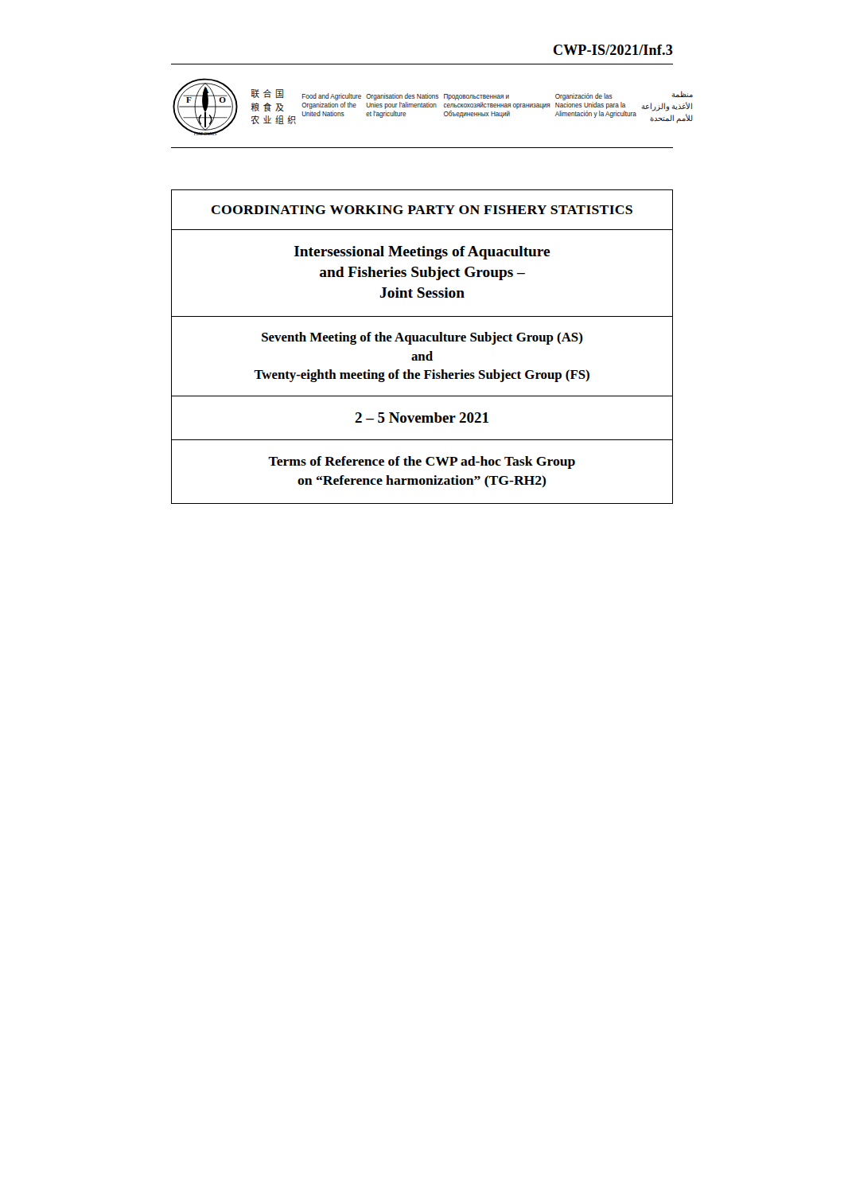CWP-IS/2021/Inf.3
F A O FIAT PANIS
联 合 国
粮 食 及
农 业 组 织
Food and Agriculture
Organization of the
United Nations
Organisation des Nations
Unies pour l'alimentation
et l'agriculture
Продовольственная и
сельскохозяйственная организация
Объединенных Наций
Organización de las
Naciones Unidas para la
Alimentación y la Agricultura
منظمة
الأغذية والزراعة
للأمم المتحدة
COORDINATING WORKING PARTY ON FISHERY STATISTICS
Intersessional Meetings of Aquaculture
and Fisheries Subject Groups –
Joint Session
Seventh Meeting of the Aquaculture Subject Group (AS)
and
Twenty-eighth meeting of the Fisheries Subject Group (FS)
2 – 5 November 2021
Terms of Reference of the CWP ad-hoc Task Group
on “Reference harmonization” (TG-RH2)